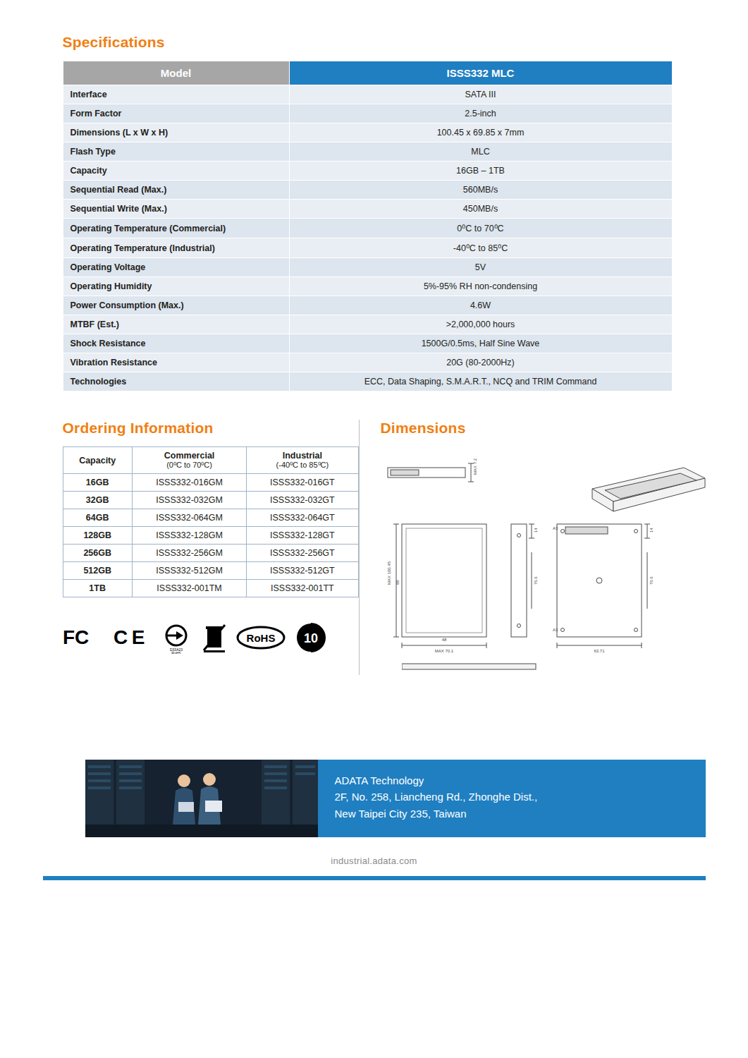Specifications
| Model | ISSS332 MLC |
| --- | --- |
| Interface | SATA III |
| Form Factor | 2.5-inch |
| Dimensions (L x W x H) | 100.45 x 69.85 x 7mm |
| Flash Type | MLC |
| Capacity | 16GB – 1TB |
| Sequential Read (Max.) | 560MB/s |
| Sequential Write (Max.) | 450MB/s |
| Operating Temperature (Commercial) | 0⁰C to 70⁰C |
| Operating Temperature (Industrial) | -40⁰C to 85⁰C |
| Operating Voltage | 5V |
| Operating Humidity | 5%-95% RH non-condensing |
| Power Consumption (Max.) | 4.6W |
| MTBF (Est.) | >2,000,000 hours |
| Shock Resistance | 1500G/0.5ms, Half Sine Wave |
| Vibration Resistance | 20G (80-2000Hz) |
| Technologies | ECC, Data Shaping, S.M.A.R.T., NCQ and TRIM Command |
Ordering Information
| Capacity | Commercial (0⁰C to 70⁰C) | Industrial (-40⁰C to 85⁰C) |
| --- | --- | --- |
| 16GB | ISSS332-016GM | ISSS332-016GT |
| 32GB | ISSS332-032GM | ISSS332-032GT |
| 64GB | ISSS332-064GM | ISSS332-064GT |
| 128GB | ISSS332-128GM | ISSS332-128GT |
| 256GB | ISSS332-256GM | ISSS332-256GT |
| 512GB | ISSS332-512GM | ISSS332-512GT |
| 1TB | ISSS332-001TM | ISSS332-001TT |
FC C E D33A23 RoHS RoHS 10
Dimensions
MAX 7.2 MAX 100.45 MAX 70.1 48 88 14 76.6 14 76.6 63.71 A3 A3
ADATA Technology
2F, No. 258, Liancheng Rd., Zhonghe Dist.,
New Taipei City 235, Taiwan
industrial.adata.com